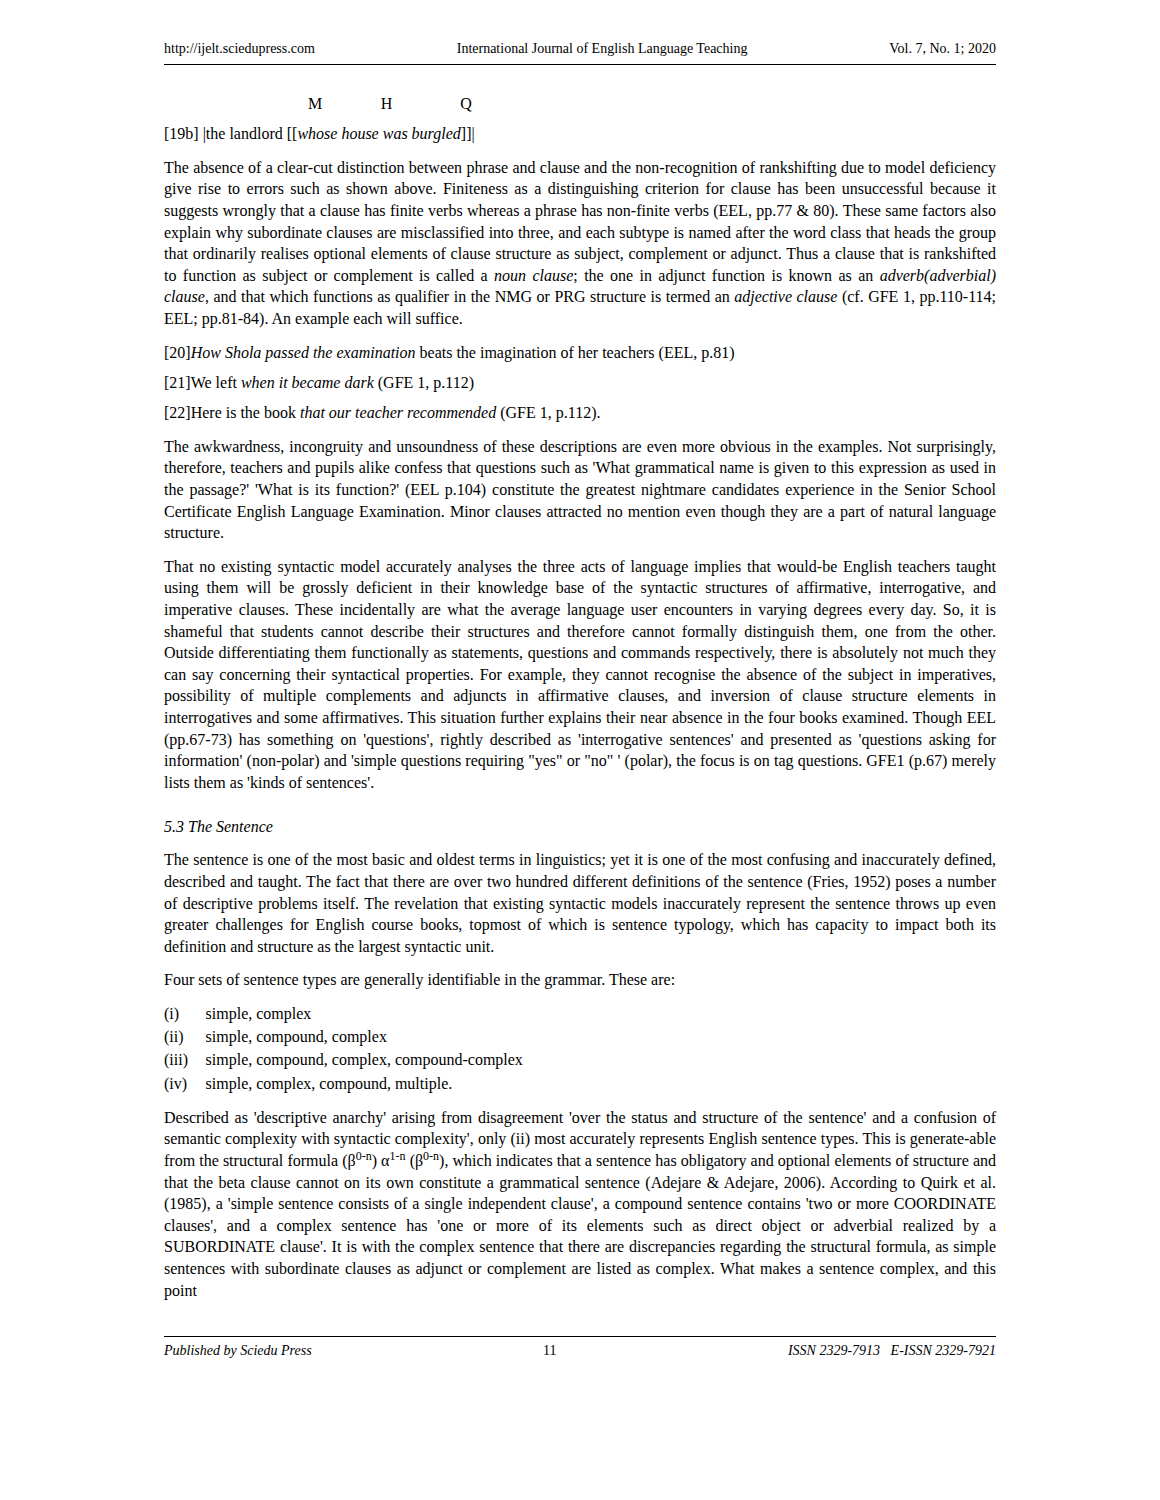http://ijelt.sciedupress.com International Journal of English Language Teaching Vol. 7, No. 1; 2020
M H Q
[19b] |the landlord [[whose house was burgled]]|
The absence of a clear-cut distinction between phrase and clause and the non-recognition of rankshifting due to model deficiency give rise to errors such as shown above. Finiteness as a distinguishing criterion for clause has been unsuccessful because it suggests wrongly that a clause has finite verbs whereas a phrase has non-finite verbs (EEL, pp.77 & 80). These same factors also explain why subordinate clauses are misclassified into three, and each subtype is named after the word class that heads the group that ordinarily realises optional elements of clause structure as subject, complement or adjunct. Thus a clause that is rankshifted to function as subject or complement is called a noun clause; the one in adjunct function is known as an adverb(adverbial) clause, and that which functions as qualifier in the NMG or PRG structure is termed an adjective clause (cf. GFE 1, pp.110-114; EEL; pp.81-84). An example each will suffice.
[20]How Shola passed the examination beats the imagination of her teachers (EEL, p.81)
[21]We left when it became dark (GFE 1, p.112)
[22]Here is the book that our teacher recommended (GFE 1, p.112).
The awkwardness, incongruity and unsoundness of these descriptions are even more obvious in the examples. Not surprisingly, therefore, teachers and pupils alike confess that questions such as 'What grammatical name is given to this expression as used in the passage?' 'What is its function?' (EEL p.104) constitute the greatest nightmare candidates experience in the Senior School Certificate English Language Examination. Minor clauses attracted no mention even though they are a part of natural language structure.
That no existing syntactic model accurately analyses the three acts of language implies that would-be English teachers taught using them will be grossly deficient in their knowledge base of the syntactic structures of affirmative, interrogative, and imperative clauses. These incidentally are what the average language user encounters in varying degrees every day. So, it is shameful that students cannot describe their structures and therefore cannot formally distinguish them, one from the other. Outside differentiating them functionally as statements, questions and commands respectively, there is absolutely not much they can say concerning their syntactical properties. For example, they cannot recognise the absence of the subject in imperatives, possibility of multiple complements and adjuncts in affirmative clauses, and inversion of clause structure elements in interrogatives and some affirmatives. This situation further explains their near absence in the four books examined. Though EEL (pp.67-73) has something on 'questions', rightly described as 'interrogative sentences' and presented as 'questions asking for information' (non-polar) and 'simple questions requiring "yes" or "no" ' (polar), the focus is on tag questions. GFE1 (p.67) merely lists them as 'kinds of sentences'.
5.3 The Sentence
The sentence is one of the most basic and oldest terms in linguistics; yet it is one of the most confusing and inaccurately defined, described and taught. The fact that there are over two hundred different definitions of the sentence (Fries, 1952) poses a number of descriptive problems itself. The revelation that existing syntactic models inaccurately represent the sentence throws up even greater challenges for English course books, topmost of which is sentence typology, which has capacity to impact both its definition and structure as the largest syntactic unit.
Four sets of sentence types are generally identifiable in the grammar. These are:
(i) simple, complex
(ii) simple, compound, complex
(iii) simple, compound, complex, compound-complex
(iv) simple, complex, compound, multiple.
Described as 'descriptive anarchy' arising from disagreement 'over the status and structure of the sentence' and a confusion of semantic complexity with syntactic complexity', only (ii) most accurately represents English sentence types. This is generate-able from the structural formula (β0-n) α1-n (β0-n), which indicates that a sentence has obligatory and optional elements of structure and that the beta clause cannot on its own constitute a grammatical sentence (Adejare & Adejare, 2006). According to Quirk et al. (1985), a 'simple sentence consists of a single independent clause', a compound sentence contains 'two or more COORDINATE clauses', and a complex sentence has 'one or more of its elements such as direct object or adverbial realized by a SUBORDINATE clause'. It is with the complex sentence that there are discrepancies regarding the structural formula, as simple sentences with subordinate clauses as adjunct or complement are listed as complex. What makes a sentence complex, and this point
Published by Sciedu Press 11 ISSN 2329-7913 E-ISSN 2329-7921